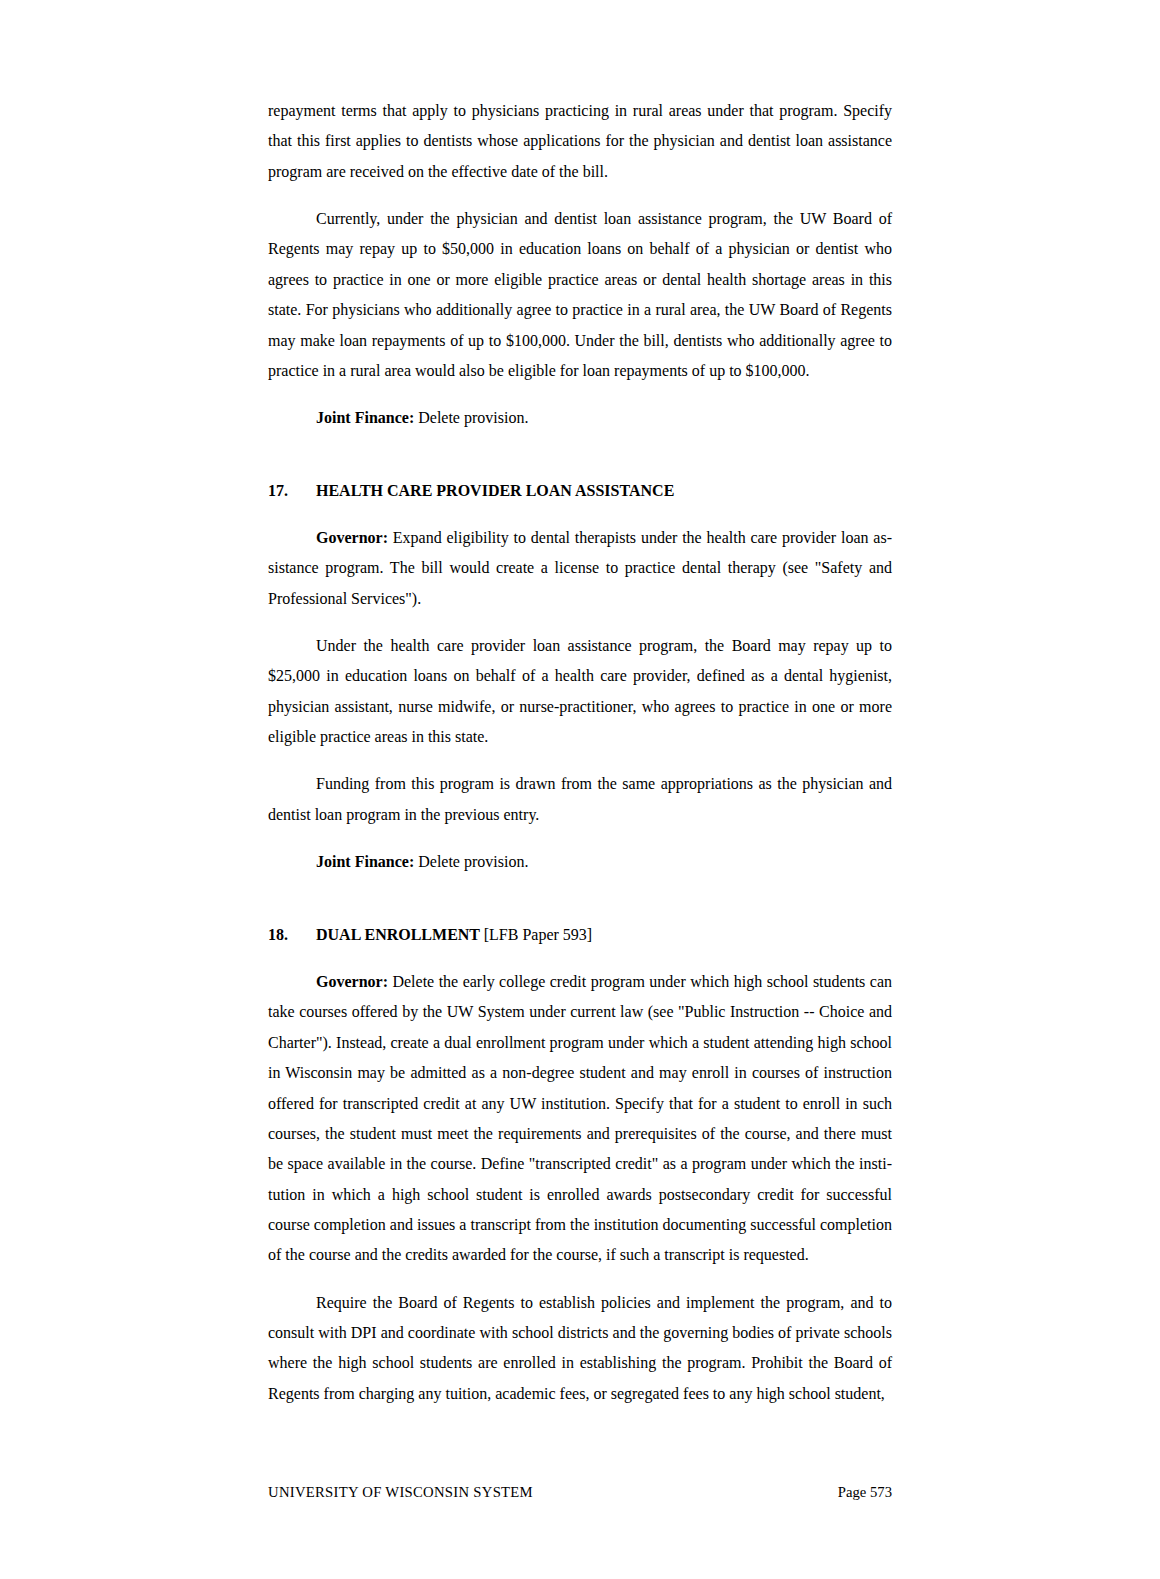repayment terms that apply to physicians practicing in rural areas under that program. Specify that this first applies to dentists whose applications for the physician and dentist loan assistance program are received on the effective date of the bill.
Currently, under the physician and dentist loan assistance program, the UW Board of Regents may repay up to $50,000 in education loans on behalf of a physician or dentist who agrees to practice in one or more eligible practice areas or dental health shortage areas in this state. For physicians who additionally agree to practice in a rural area, the UW Board of Regents may make loan repayments of up to $100,000. Under the bill, dentists who additionally agree to practice in a rural area would also be eligible for loan repayments of up to $100,000.
Joint Finance: Delete provision.
17. Health Care Provider Loan Assistance
Governor: Expand eligibility to dental therapists under the health care provider loan assistance program. The bill would create a license to practice dental therapy (see "Safety and Professional Services").
Under the health care provider loan assistance program, the Board may repay up to $25,000 in education loans on behalf of a health care provider, defined as a dental hygienist, physician assistant, nurse midwife, or nurse-practitioner, who agrees to practice in one or more eligible practice areas in this state.
Funding from this program is drawn from the same appropriations as the physician and dentist loan program in the previous entry.
Joint Finance: Delete provision.
18. Dual Enrollment [LFB Paper 593]
Governor: Delete the early college credit program under which high school students can take courses offered by the UW System under current law (see "Public Instruction -- Choice and Charter"). Instead, create a dual enrollment program under which a student attending high school in Wisconsin may be admitted as a non-degree student and may enroll in courses of instruction offered for transcripted credit at any UW institution. Specify that for a student to enroll in such courses, the student must meet the requirements and prerequisites of the course, and there must be space available in the course. Define "transcripted credit" as a program under which the institution in which a high school student is enrolled awards postsecondary credit for successful course completion and issues a transcript from the institution documenting successful completion of the course and the credits awarded for the course, if such a transcript is requested.
Require the Board of Regents to establish policies and implement the program, and to consult with DPI and coordinate with school districts and the governing bodies of private schools where the high school students are enrolled in establishing the program. Prohibit the Board of Regents from charging any tuition, academic fees, or segregated fees to any high school student,
University of Wisconsin System Page 573